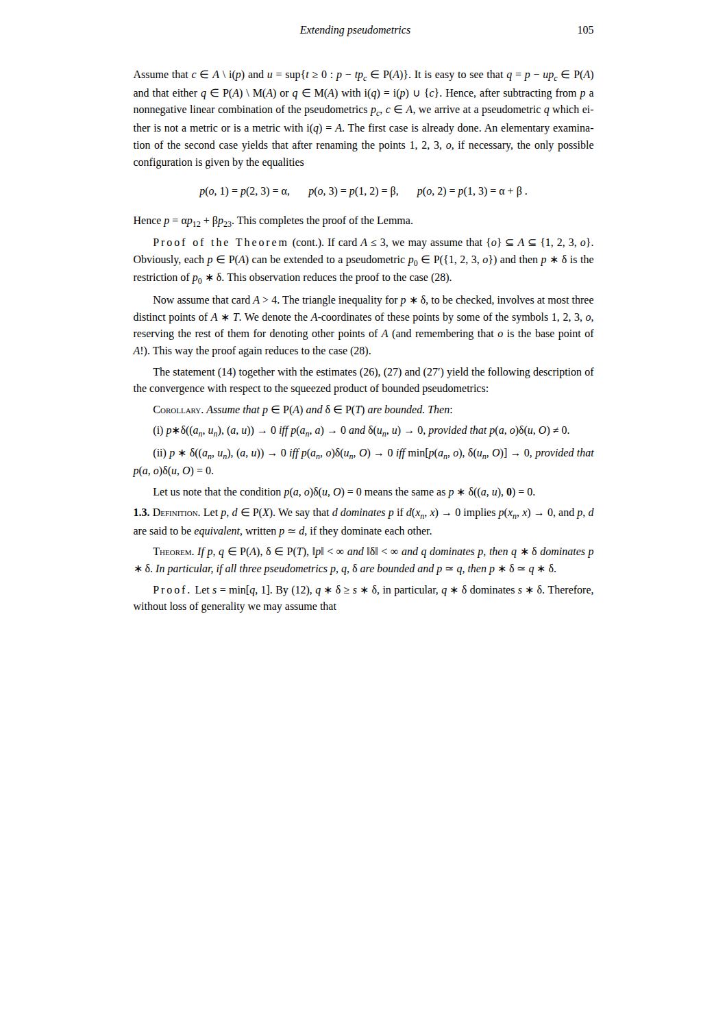Extending pseudometrics 105
Assume that c ∈ A \ i(p) and u = sup{t ≥ 0 : p − tpc ∈ P(A)}. It is easy to see that q = p − upc ∈ P(A) and that either q ∈ P(A) \ M(A) or q ∈ M(A) with i(q) = i(p) ∪ {c}. Hence, after subtracting from p a nonnegative linear combination of the pseudometrics pc, c ∈ A, we arrive at a pseudometric q which either is not a metric or is a metric with i(q) = A. The first case is already done. An elementary examination of the second case yields that after renaming the points 1, 2, 3, o, if necessary, the only possible configuration is given by the equalities
p(o, 1) = p(2, 3) = α, p(o, 3) = p(1, 2) = β, p(o, 2) = p(1, 3) = α + β .
Hence p = αp12 + βp23. This completes the proof of the Lemma.
Proof of the Theorem (cont.). If card A ≤ 3, we may assume that {o} ⊆ A ⊆ {1, 2, 3, o}. Obviously, each p ∈ P(A) can be extended to a pseudometric p0 ∈ P({1, 2, 3, o}) and then p ∗ δ is the restriction of p0 ∗ δ. This observation reduces the proof to the case (28).
Now assume that card A > 4. The triangle inequality for p ∗ δ, to be checked, involves at most three distinct points of A ∗ T. We denote the A-coordinates of these points by some of the symbols 1, 2, 3, o, reserving the rest of them for denoting other points of A (and remembering that o is the base point of A!). This way the proof again reduces to the case (28).
The statement (14) together with the estimates (26), (27) and (27′) yield the following description of the convergence with respect to the squeezed product of bounded pseudometrics:
Corollary. Assume that p ∈ P(A) and δ ∈ P(T) are bounded. Then:
(i) p∗δ((an, un), (a, u)) → 0 iff p(an, a) → 0 and δ(un, u) → 0, provided that p(a, o)δ(u, O) ≠ 0.
(ii) p ∗ δ((an, un), (a, u)) → 0 iff p(an, o)δ(un, O) → 0 iff min[p(an, o), δ(un, O)] → 0, provided that p(a, o)δ(u, O) = 0.
Let us note that the condition p(a, o)δ(u, O) = 0 means the same as p ∗ δ((a, u), 0) = 0.
1.3. Definition. Let p, d ∈ P(X). We say that d dominates p if d(xn, x) → 0 implies p(xn, x) → 0, and p, d are said to be equivalent, written p ≃ d, if they dominate each other.
Theorem. If p, q ∈ P(A), δ ∈ P(T), ‖p‖ < ∞ and ‖δ‖ < ∞ and q dominates p, then q ∗ δ dominates p ∗ δ. In particular, if all three pseudometrics p, q, δ are bounded and p ≃ q, then p ∗ δ ≃ q ∗ δ.
Proof. Let s = min[q, 1]. By (12), q ∗ δ ≥ s ∗ δ, in particular, q ∗ δ dominates s ∗ δ. Therefore, without loss of generality we may assume that